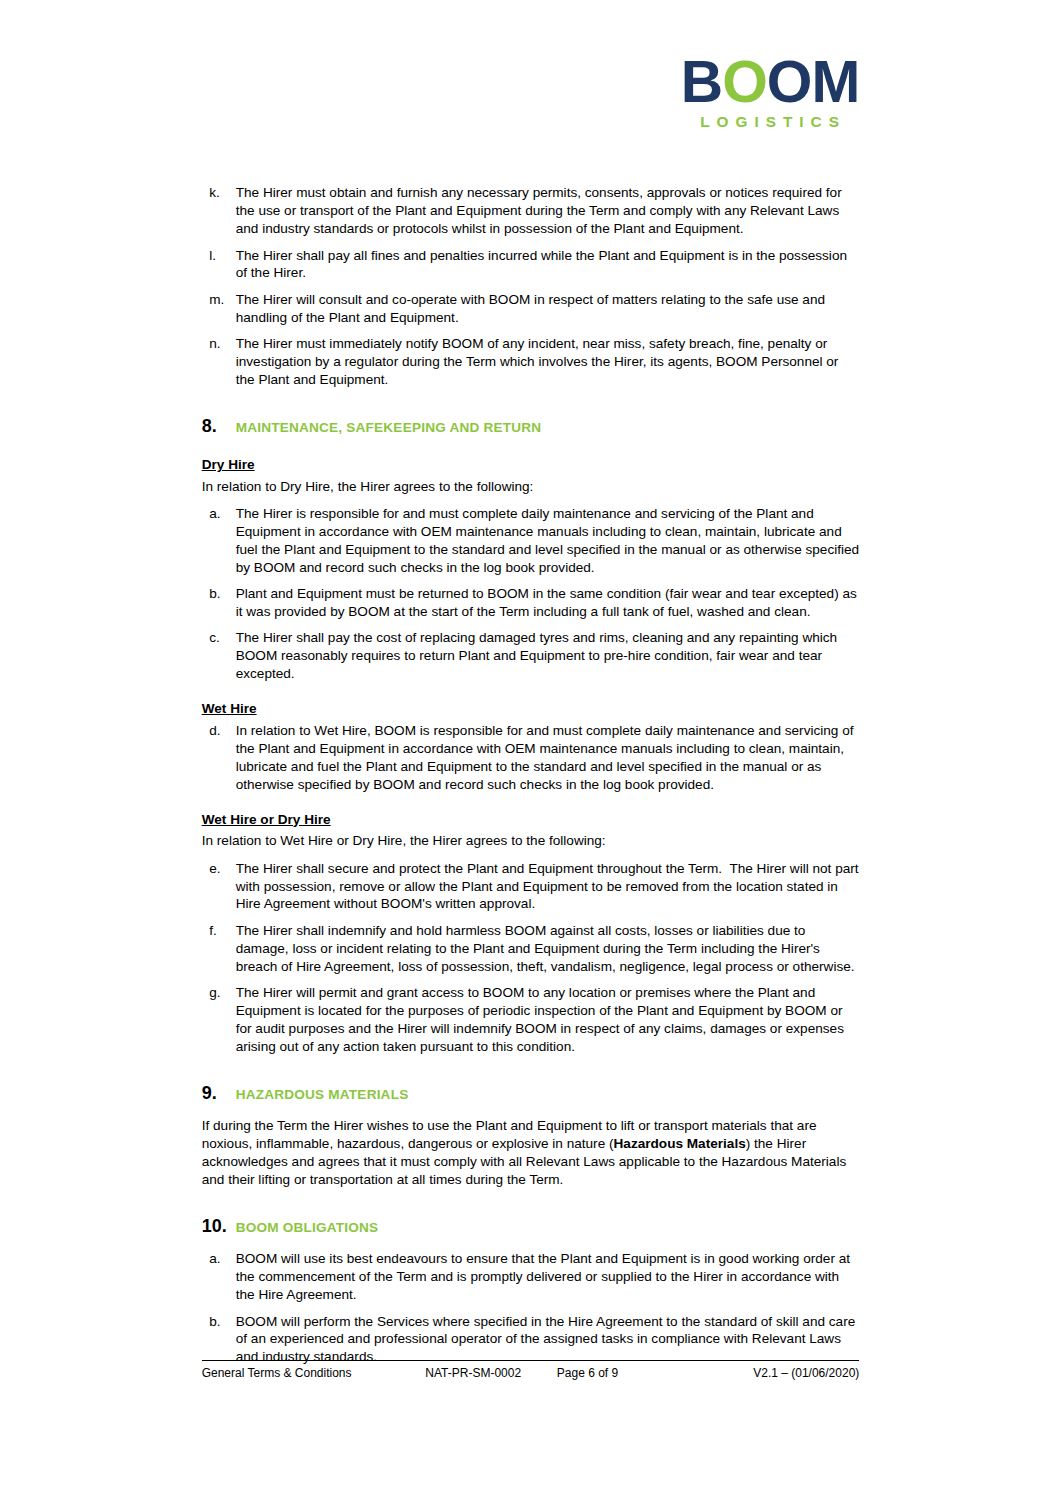BOOM
LOGISTICS
k. The Hirer must obtain and furnish any necessary permits, consents, approvals or notices required for the use or transport of the Plant and Equipment during the Term and comply with any Relevant Laws and industry standards or protocols whilst in possession of the Plant and Equipment.
l. The Hirer shall pay all fines and penalties incurred while the Plant and Equipment is in the possession of the Hirer.
m. The Hirer will consult and co-operate with BOOM in respect of matters relating to the safe use and handling of the Plant and Equipment.
n. The Hirer must immediately notify BOOM of any incident, near miss, safety breach, fine, penalty or investigation by a regulator during the Term which involves the Hirer, its agents, BOOM Personnel or the Plant and Equipment.
8. Maintenance, Safekeeping and Return
Dry Hire
In relation to Dry Hire, the Hirer agrees to the following:
a. The Hirer is responsible for and must complete daily maintenance and servicing of the Plant and Equipment in accordance with OEM maintenance manuals including to clean, maintain, lubricate and fuel the Plant and Equipment to the standard and level specified in the manual or as otherwise specified by BOOM and record such checks in the log book provided.
b. Plant and Equipment must be returned to BOOM in the same condition (fair wear and tear excepted) as it was provided by BOOM at the start of the Term including a full tank of fuel, washed and clean.
c. The Hirer shall pay the cost of replacing damaged tyres and rims, cleaning and any repainting which BOOM reasonably requires to return Plant and Equipment to pre-hire condition, fair wear and tear excepted.
Wet Hire
d. In relation to Wet Hire, BOOM is responsible for and must complete daily maintenance and servicing of the Plant and Equipment in accordance with OEM maintenance manuals including to clean, maintain, lubricate and fuel the Plant and Equipment to the standard and level specified in the manual or as otherwise specified by BOOM and record such checks in the log book provided.
Wet Hire or Dry Hire
In relation to Wet Hire or Dry Hire, the Hirer agrees to the following:
e. The Hirer shall secure and protect the Plant and Equipment throughout the Term. The Hirer will not part with possession, remove or allow the Plant and Equipment to be removed from the location stated in Hire Agreement without BOOM's written approval.
f. The Hirer shall indemnify and hold harmless BOOM against all costs, losses or liabilities due to damage, loss or incident relating to the Plant and Equipment during the Term including the Hirer's breach of Hire Agreement, loss of possession, theft, vandalism, negligence, legal process or otherwise.
g. The Hirer will permit and grant access to BOOM to any location or premises where the Plant and Equipment is located for the purposes of periodic inspection of the Plant and Equipment by BOOM or for audit purposes and the Hirer will indemnify BOOM in respect of any claims, damages or expenses arising out of any action taken pursuant to this condition.
9. Hazardous Materials
If during the Term the Hirer wishes to use the Plant and Equipment to lift or transport materials that are noxious, inflammable, hazardous, dangerous or explosive in nature (Hazardous Materials) the Hirer acknowledges and agrees that it must comply with all Relevant Laws applicable to the Hazardous Materials and their lifting or transportation at all times during the Term.
10. BOOM Obligations
a. BOOM will use its best endeavours to ensure that the Plant and Equipment is in good working order at the commencement of the Term and is promptly delivered or supplied to the Hirer in accordance with the Hire Agreement.
b. BOOM will perform the Services where specified in the Hire Agreement to the standard of skill and care of an experienced and professional operator of the assigned tasks in compliance with Relevant Laws and industry standards.
General Terms & Conditions
NAT-PR-SM-0002
Page 6 of 9
V2.1 – (01/06/2020)